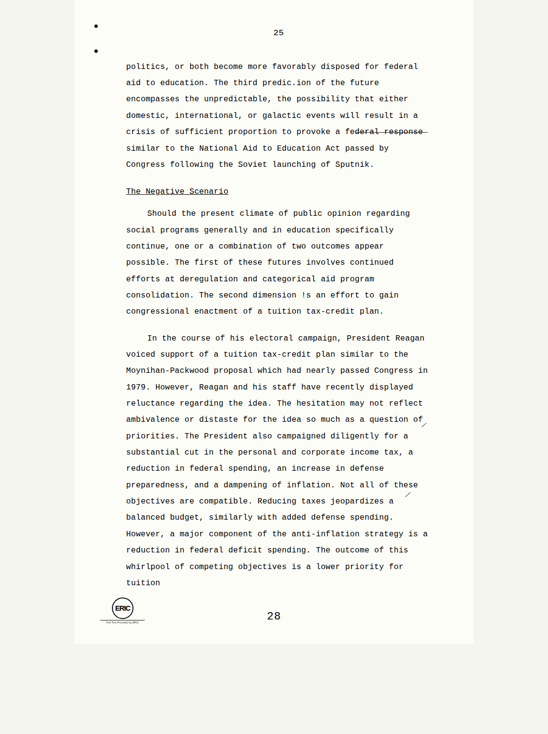25
politics, or both become more favorably disposed for federal aid to education. The third predic.ion of the future encompasses the unpredictable, the possibility that either domestic, international, or galactic events will result in a crisis of sufficient proportion to provoke a federal response similar to the National Aid to Education Act passed by Congress following the Soviet launching of Sputnik.
The Negative Scenario
Should the present climate of public opinion regarding social programs generally and in education specifically continue, one or a combination of two outcomes appear possible. The first of these futures involves continued efforts at deregulation and categorical aid program consolidation. The second dimension !s an effort to gain congressional enactment of a tuition tax-credit plan.
In the course of his electoral campaign, President Reagan voiced support of a tuition tax-credit plan similar to the Moynihan-Packwood proposal which had nearly passed Congress in 1979. However, Reagan and his staff have recently displayed reluctance regarding the idea. The hesitation may not reflect ambivalence or distaste for the idea so much as a question of priorities. The President also campaigned diligently for a substantial cut in the personal and corporate income tax, a reduction in federal spending, an increase in defense preparedness, and a dampening of inflation. Not all of these objectives are compatible. Reducing taxes jeopardizes a balanced budget, similarly with added defense spending. However, a major component of the anti-inflation strategy is a reduction in federal deficit spending. The outcome of this whirlpool of competing objectives is a lower priority for tuition
∕
∕
ERIC
Full Text Provided by ERIC
28